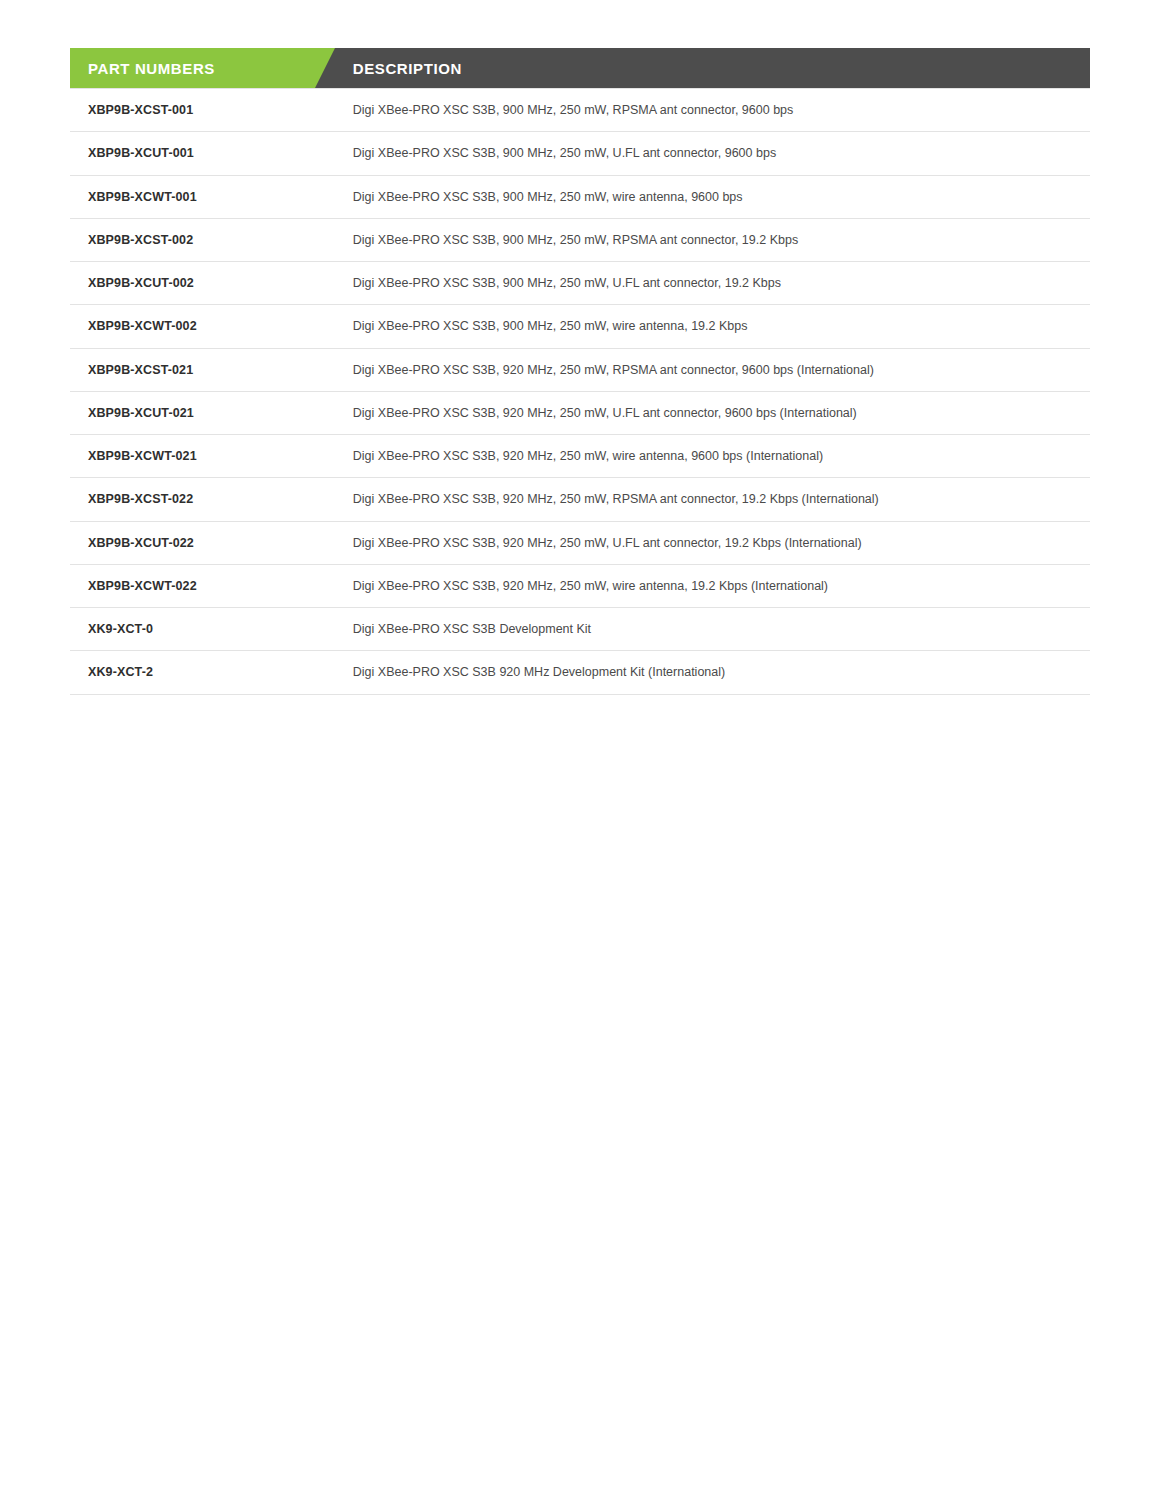| PART NUMBERS | DESCRIPTION |
| --- | --- |
| XBP9B-XCST-001 | Digi XBee-PRO XSC S3B, 900 MHz, 250 mW, RPSMA ant connector, 9600 bps |
| XBP9B-XCUT-001 | Digi XBee-PRO XSC S3B, 900 MHz, 250 mW, U.FL ant connector, 9600 bps |
| XBP9B-XCWT-001 | Digi XBee-PRO XSC S3B, 900 MHz, 250 mW, wire antenna, 9600 bps |
| XBP9B-XCST-002 | Digi XBee-PRO XSC S3B, 900 MHz, 250 mW, RPSMA ant connector, 19.2 Kbps |
| XBP9B-XCUT-002 | Digi XBee-PRO XSC S3B, 900 MHz, 250 mW, U.FL ant connector, 19.2 Kbps |
| XBP9B-XCWT-002 | Digi XBee-PRO XSC S3B, 900 MHz, 250 mW, wire antenna, 19.2 Kbps |
| XBP9B-XCST-021 | Digi XBee-PRO XSC S3B, 920 MHz, 250 mW, RPSMA ant connector, 9600 bps (International) |
| XBP9B-XCUT-021 | Digi XBee-PRO XSC S3B, 920 MHz, 250 mW, U.FL ant connector, 9600 bps (International) |
| XBP9B-XCWT-021 | Digi XBee-PRO XSC S3B, 920 MHz, 250 mW, wire antenna, 9600 bps (International) |
| XBP9B-XCST-022 | Digi XBee-PRO XSC S3B, 920 MHz, 250 mW, RPSMA ant connector, 19.2 Kbps (International) |
| XBP9B-XCUT-022 | Digi XBee-PRO XSC S3B, 920 MHz, 250 mW, U.FL ant connector, 19.2 Kbps (International) |
| XBP9B-XCWT-022 | Digi XBee-PRO XSC S3B, 920 MHz, 250 mW, wire antenna, 19.2 Kbps (International) |
| XK9-XCT-0 | Digi XBee-PRO XSC S3B Development Kit |
| XK9-XCT-2 | Digi XBee-PRO XSC S3B 920 MHz Development Kit (International) |